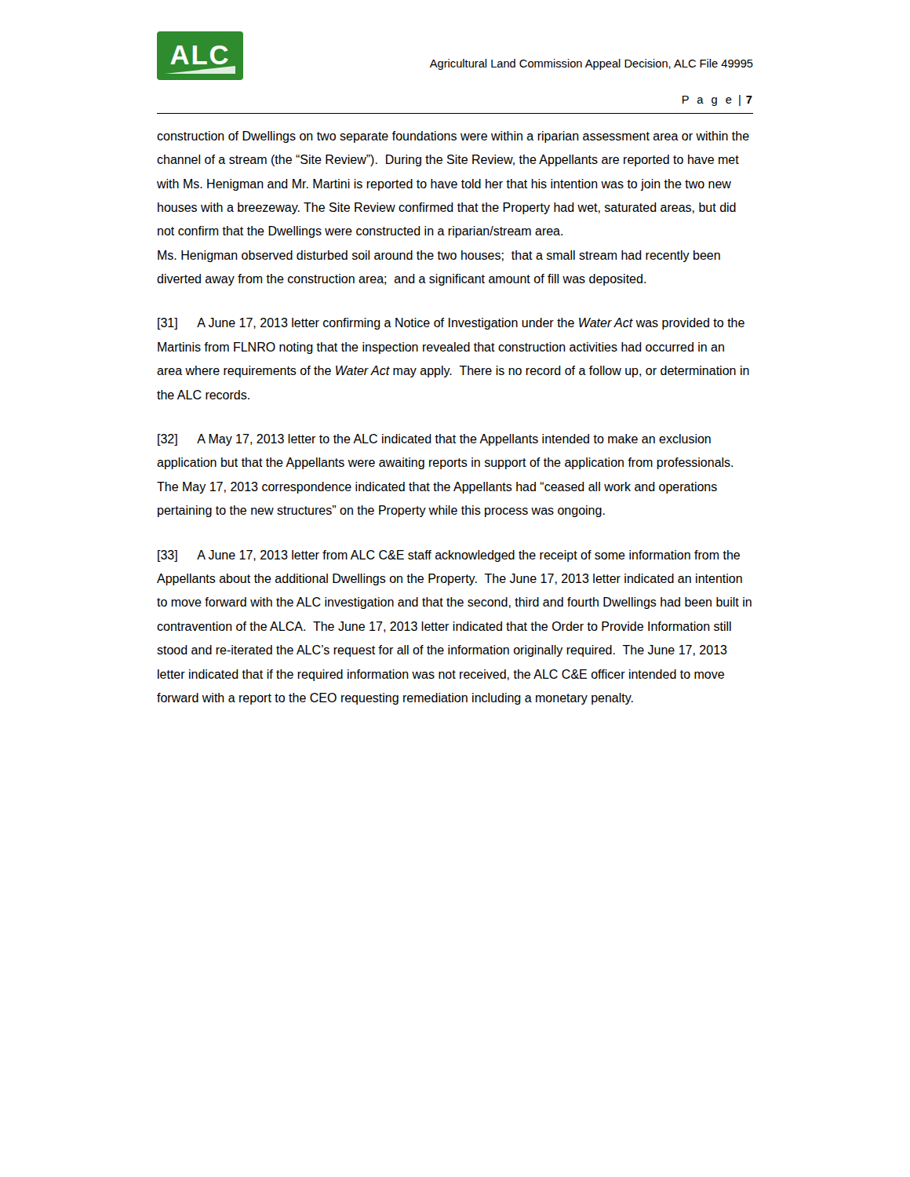ALC
Agricultural Land Commission Appeal Decision, ALC File 49995
P a g e | 7
construction of Dwellings on two separate foundations were within a riparian assessment area or within the channel of a stream (the “Site Review”). During the Site Review, the Appellants are reported to have met with Ms. Henigman and Mr. Martini is reported to have told her that his intention was to join the two new houses with a breezeway. The Site Review confirmed that the Property had wet, saturated areas, but did not confirm that the Dwellings were constructed in a riparian/stream area.
Ms. Henigman observed disturbed soil around the two houses; that a small stream had recently been diverted away from the construction area; and a significant amount of fill was deposited.
[31] A June 17, 2013 letter confirming a Notice of Investigation under the Water Act was provided to the Martinis from FLNRO noting that the inspection revealed that construction activities had occurred in an area where requirements of the Water Act may apply. There is no record of a follow up, or determination in the ALC records.
[32] A May 17, 2013 letter to the ALC indicated that the Appellants intended to make an exclusion application but that the Appellants were awaiting reports in support of the application from professionals. The May 17, 2013 correspondence indicated that the Appellants had “ceased all work and operations pertaining to the new structures” on the Property while this process was ongoing.
[33] A June 17, 2013 letter from ALC C&E staff acknowledged the receipt of some information from the Appellants about the additional Dwellings on the Property. The June 17, 2013 letter indicated an intention to move forward with the ALC investigation and that the second, third and fourth Dwellings had been built in contravention of the ALCA. The June 17, 2013 letter indicated that the Order to Provide Information still stood and re-iterated the ALC’s request for all of the information originally required. The June 17, 2013 letter indicated that if the required information was not received, the ALC C&E officer intended to move forward with a report to the CEO requesting remediation including a monetary penalty.